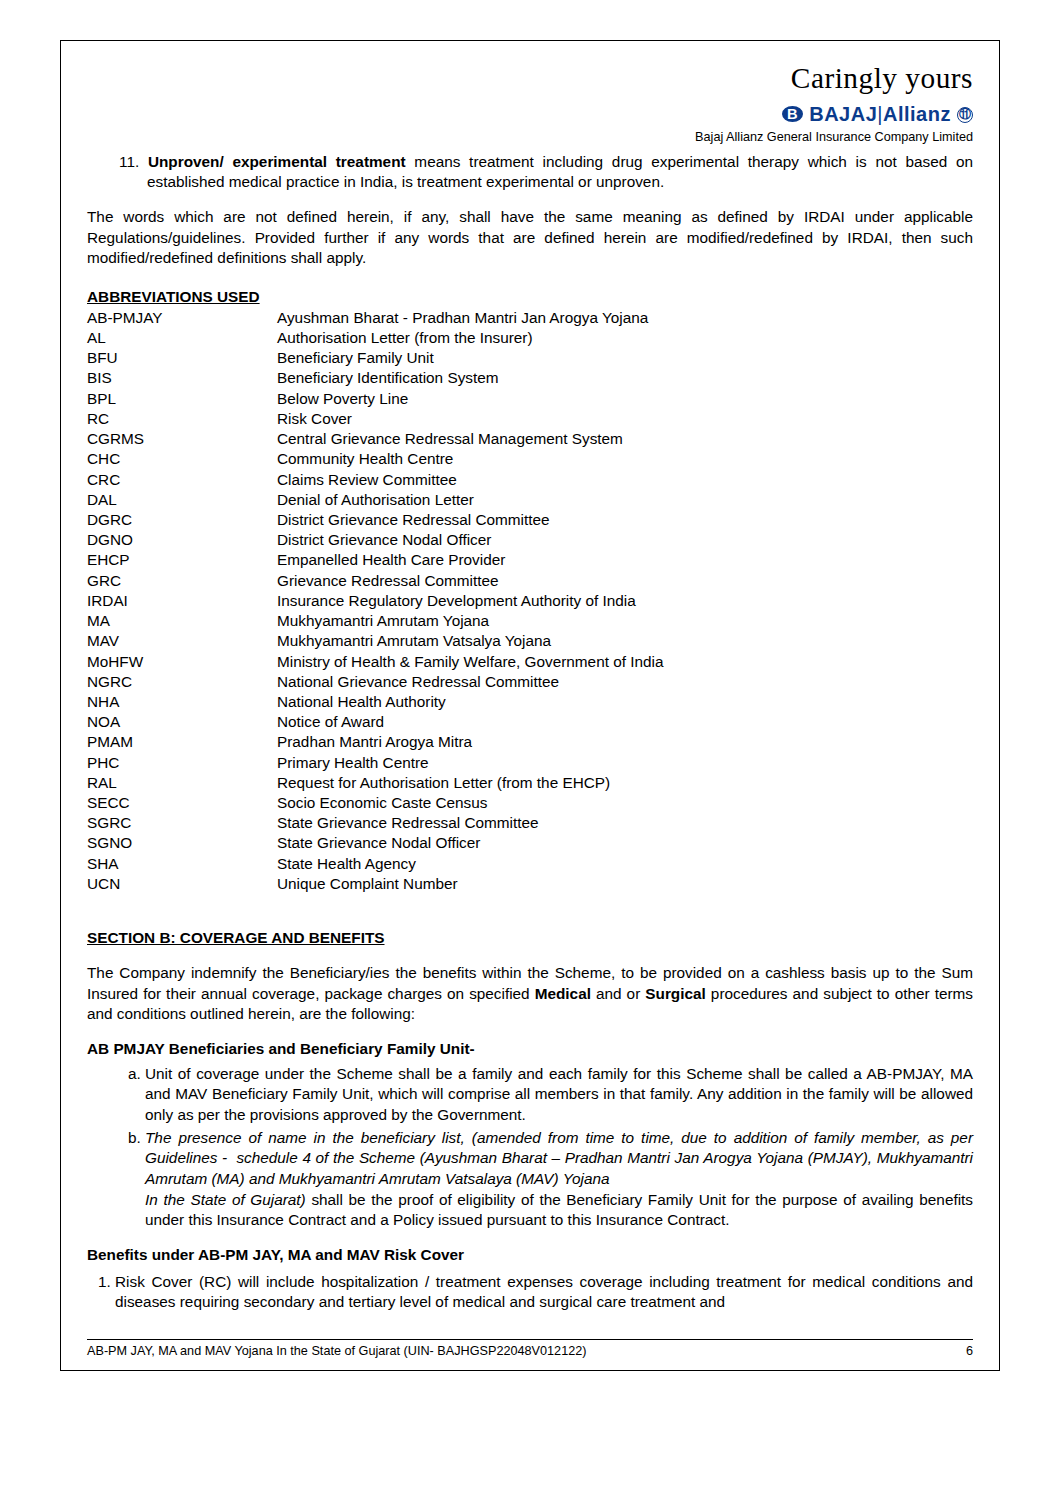Caringly yours
B BAJAJ|Allianz ⑪
Bajaj Allianz General Insurance Company Limited
11. Unproven/ experimental treatment means treatment including drug experimental therapy which is not based on established medical practice in India, is treatment experimental or unproven.
The words which are not defined herein, if any, shall have the same meaning as defined by IRDAI under applicable Regulations/guidelines. Provided further if any words that are defined herein are modified/redefined by IRDAI, then such modified/redefined definitions shall apply.
ABBREVIATIONS USED
| AB-PMJAY | Ayushman Bharat - Pradhan Mantri Jan Arogya Yojana |
| AL | Authorisation Letter (from the Insurer) |
| BFU | Beneficiary Family Unit |
| BIS | Beneficiary Identification System |
| BPL | Below Poverty Line |
| RC | Risk Cover |
| CGRMS | Central Grievance Redressal Management System |
| CHC | Community Health Centre |
| CRC | Claims Review Committee |
| DAL | Denial of Authorisation Letter |
| DGRC | District Grievance Redressal Committee |
| DGNO | District Grievance Nodal Officer |
| EHCP | Empanelled Health Care Provider |
| GRC | Grievance Redressal Committee |
| IRDAI | Insurance Regulatory Development Authority of India |
| MA | Mukhyamantri Amrutam Yojana |
| MAV | Mukhyamantri Amrutam Vatsalya Yojana |
| MoHFW | Ministry of Health & Family Welfare, Government of India |
| NGRC | National Grievance Redressal Committee |
| NHA | National Health Authority |
| NOA | Notice of Award |
| PMAM | Pradhan Mantri Arogya Mitra |
| PHC | Primary Health Centre |
| RAL | Request for Authorisation Letter (from the EHCP) |
| SECC | Socio Economic Caste Census |
| SGRC | State Grievance Redressal Committee |
| SGNO | State Grievance Nodal Officer |
| SHA | State Health Agency |
| UCN | Unique Complaint Number |
SECTION B: COVERAGE AND BENEFITS
The Company indemnify the Beneficiary/ies the benefits within the Scheme, to be provided on a cashless basis up to the Sum Insured for their annual coverage, package charges on specified Medical and or Surgical procedures and subject to other terms and conditions outlined herein, are the following:
AB PMJAY Beneficiaries and Beneficiary Family Unit-
Unit of coverage under the Scheme shall be a family and each family for this Scheme shall be called a AB-PMJAY, MA and MAV Beneficiary Family Unit, which will comprise all members in that family. Any addition in the family will be allowed only as per the provisions approved by the Government.
The presence of name in the beneficiary list, (amended from time to time, due to addition of family member, as per Guidelines - schedule 4 of the Scheme (Ayushman Bharat – Pradhan Mantri Jan Arogya Yojana (PMJAY), Mukhyamantri Amrutam (MA) and Mukhyamantri Amrutam Vatsalaya (MAV) Yojana
In the State of Gujarat) shall be the proof of eligibility of the Beneficiary Family Unit for the purpose of availing benefits under this Insurance Contract and a Policy issued pursuant to this Insurance Contract.
Benefits under AB-PM JAY, MA and MAV Risk Cover
Risk Cover (RC) will include hospitalization / treatment expenses coverage including treatment for medical conditions and diseases requiring secondary and tertiary level of medical and surgical care treatment and
AB-PM JAY, MA and MAV Yojana In the State of Gujarat (UIN- BAJHGSP22048V012122) 6